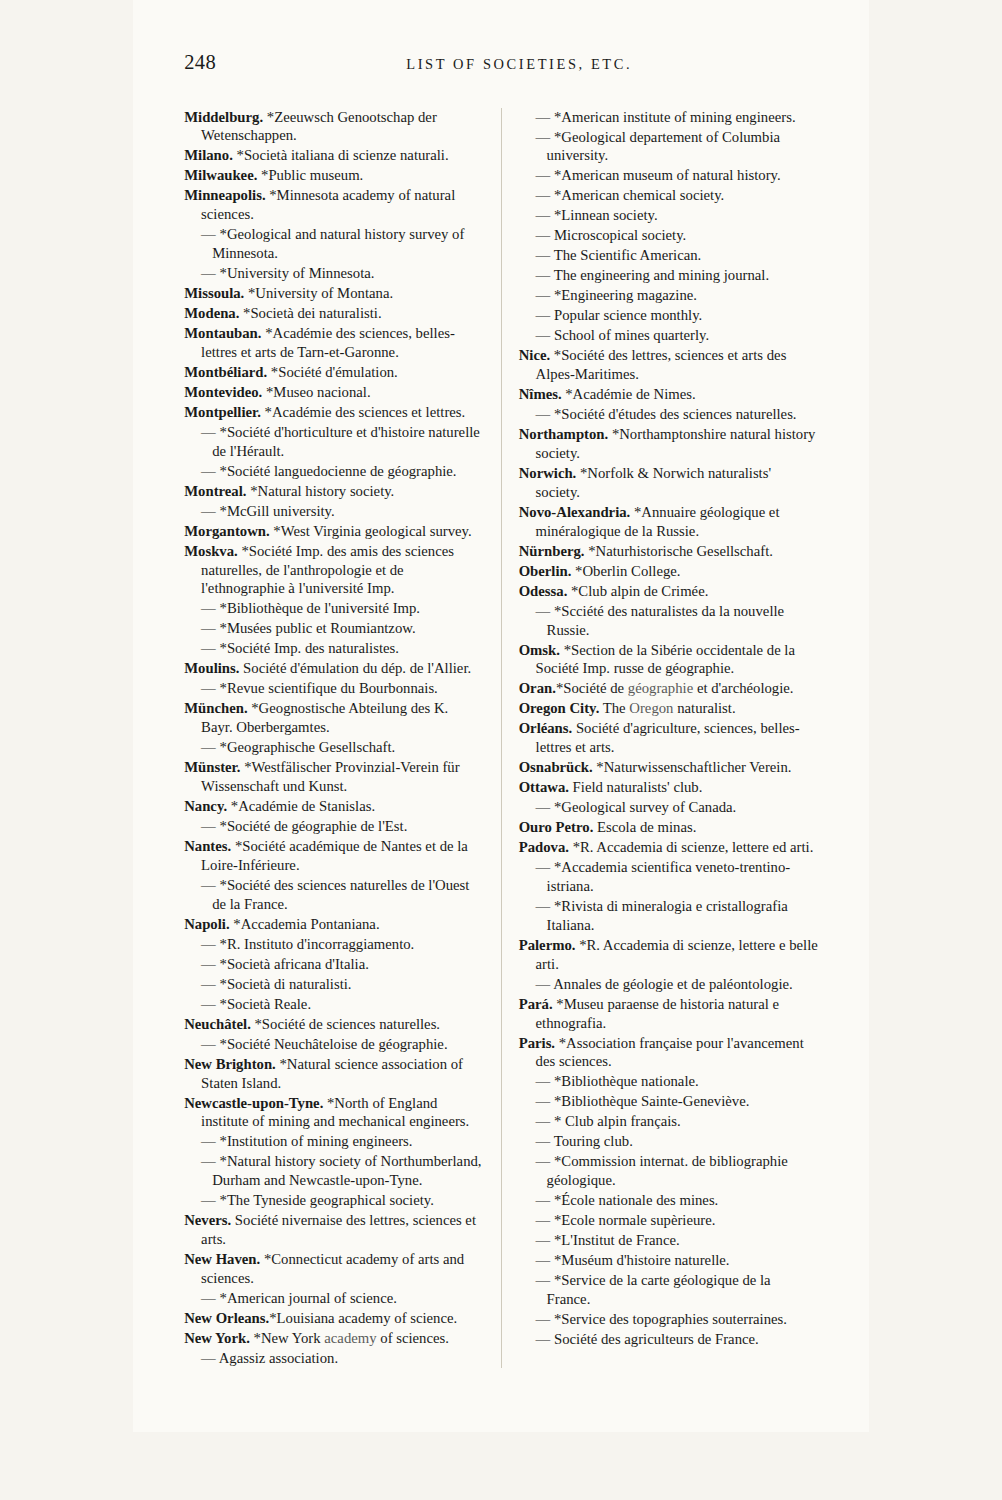248
List of Societies, etc.
Middelburg. *Zeeuwsch Genootschap der Wetenschappen.
Milano. *Società italiana di scienze naturali.
Milwaukee. *Public museum.
Minneapolis. *Minnesota academy of natural sciences.
*Geological and natural history survey of Minnesota.
*University of Minnesota.
Missoula. *University of Montana.
Modena. *Società dei naturalisti.
Montauban. *Académie des sciences, belles-lettres et arts de Tarn-et-Garonne.
Montbéliard. *Société d'émulation.
Montevideo. *Museo nacional.
Montpellier. *Académie des sciences et lettres.
*Société d'horticulture et d'histoire naturelle de l'Hérault.
*Société languedocienne de géographie.
Montreal. *Natural history society.
*McGill university.
Morgantown. *West Virginia geological survey.
Moskva. *Société Imp. des amis des sciences naturelles, de l'anthropologie et de l'ethnographie à l'université Imp.
*Bibliothèque de l'université Imp.
*Musées public et Roumiantzow.
*Société Imp. des naturalistes.
Moulins. Société d'émulation du dép. de l'Allier.
*Revue scientifique du Bourbonnais.
München. *Geognostische Abteilung des K. Bayr. Oberbergamtes.
*Geographische Gesellschaft.
Münster. *Westfälischer Provinzial-Verein für Wissenschaft und Kunst.
Nancy. *Académie de Stanislas.
*Société de géographie de l'Est.
Nantes. *Société académique de Nantes et de la Loire-Inférieure.
*Société des sciences naturelles de l'Ouest de la France.
Napoli. *Accademia Pontaniana.
*R. Instituto d'incorraggiamento.
*Società africana d'Italia.
*Società di naturalisti.
*Società Reale.
Neuchâtel. *Société de sciences naturelles.
*Société Neuchâteloise de géographie.
New Brighton. *Natural science association of Staten Island.
Newcastle-upon-Tyne. *North of England institute of mining and mechanical engineers.
*Institution of mining engineers.
*Natural history society of Northumberland, Durham and Newcastle-upon-Tyne.
*The Tyneside geographical society.
Nevers. Société nivernaise des lettres, sciences et arts.
New Haven. *Connecticut academy of arts and sciences.
*American journal of science.
New Orleans.*Louisiana academy of science.
New York. *New York academy of sciences.
Agassiz association.
*American institute of mining engineers.
*Geological departement of Columbia university.
*American museum of natural history.
*American chemical society.
*Linnean society.
Microscopical society.
The Scientific American.
The engineering and mining journal.
*Engineering magazine.
Popular science monthly.
School of mines quarterly.
Nice. *Société des lettres, sciences et arts des Alpes-Maritimes.
Nîmes. *Académie de Nimes.
*Société d'études des sciences naturelles.
Northampton. *Northamptonshire natural history society.
Norwich. *Norfolk & Norwich naturalists' society.
Novo-Alexandria. *Annuaire géologique et minéralogique de la Russie.
Nürnberg. *Naturhistorische Gesellschaft.
Oberlin. *Oberlin College.
Odessa. *Club alpin de Crimée.
*Scciété des naturalistes da la nouvelle Russie.
Omsk. *Section de la Sibérie occidentale de la Société Imp. russe de géographie.
Oran.*Société de géographie et d'archéologie.
Oregon City. The Oregon naturalist.
Orléans. Société d'agriculture, sciences, belles-lettres et arts.
Osnabrück. *Naturwissenschaftlicher Verein.
Ottawa. Field naturalists' club.
*Geological survey of Canada.
Ouro Petro. Escola de minas.
Padova. *R. Accademia di scienze, lettere ed arti.
*Accademia scientifica veneto-trentino-istriana.
*Rivista di mineralogia e cristallografia Italiana.
Palermo. *R. Accademia di scienze, lettere e belle arti.
Annales de géologie et de paléontologie.
Pará. *Museu paraense de historia natural e ethnografia.
Paris. *Association française pour l'avancement des sciences.
*Bibliothèque nationale.
*Bibliothèque Sainte-Geneviève.
* Club alpin français.
Touring club.
*Commission internat. de bibliographie géologique.
*École nationale des mines.
*Ecole normale supèrieure.
*L'Institut de France.
*Muséum d'histoire naturelle.
*Service de la carte géologique de la France.
*Service des topographies souterraines.
Société des agriculteurs de France.